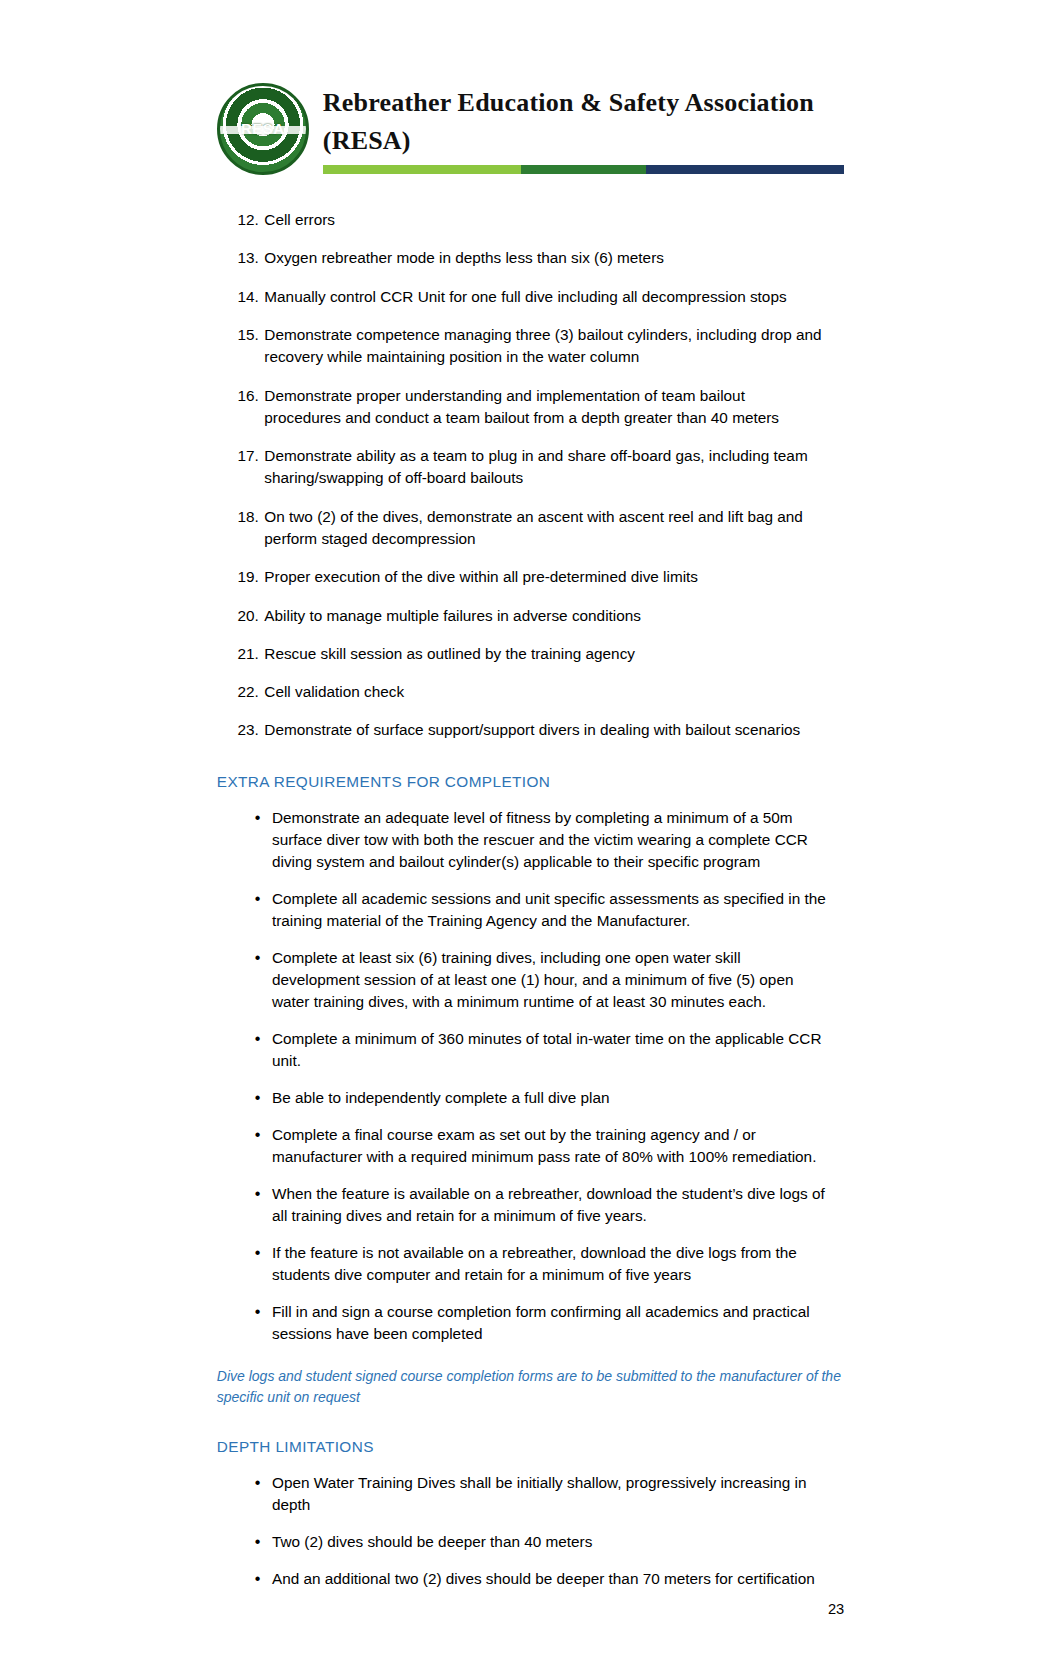Rebreather Education & Safety Association (RESA)
Cell errors
Oxygen rebreather mode in depths less than six (6) meters
Manually control CCR Unit for one full dive including all decompression stops
Demonstrate competence managing three (3) bailout cylinders, including drop and recovery while maintaining position in the water column
Demonstrate proper understanding and implementation of team bailout procedures and conduct a team bailout from a depth greater than 40 meters
Demonstrate ability as a team to plug in and share off-board gas, including team sharing/swapping of off-board bailouts
On two (2) of the dives, demonstrate an ascent with ascent reel and lift bag and perform staged decompression
Proper execution of the dive within all pre-determined dive limits
Ability to manage multiple failures in adverse conditions
Rescue skill session as outlined by the training agency
Cell validation check
Demonstrate of surface support/support divers in dealing with bailout scenarios
Extra Requirements for Completion
Demonstrate an adequate level of fitness by completing a minimum of a 50m surface diver tow with both the rescuer and the victim wearing a complete CCR diving system and bailout cylinder(s) applicable to their specific program
Complete all academic sessions and unit specific assessments as specified in the training material of the Training Agency and the Manufacturer.
Complete at least six (6) training dives, including one open water skill development session of at least one (1) hour, and a minimum of five (5) open water training dives, with a minimum runtime of at least 30 minutes each.
Complete a minimum of 360 minutes of total in-water time on the applicable CCR unit.
Be able to independently complete a full dive plan
Complete a final course exam as set out by the training agency and / or manufacturer with a required minimum pass rate of 80% with 100% remediation.
When the feature is available on a rebreather, download the student’s dive logs of all training dives and retain for a minimum of five years.
If the feature is not available on a rebreather, download the dive logs from the students dive computer and retain for a minimum of five years
Fill in and sign a course completion form confirming all academics and practical sessions have been completed
Dive logs and student signed course completion forms are to be submitted to the manufacturer of the specific unit on request
Depth Limitations
Open Water Training Dives shall be initially shallow, progressively increasing in depth
Two (2) dives should be deeper than 40 meters
And an additional two (2) dives should be deeper than 70 meters for certification
23